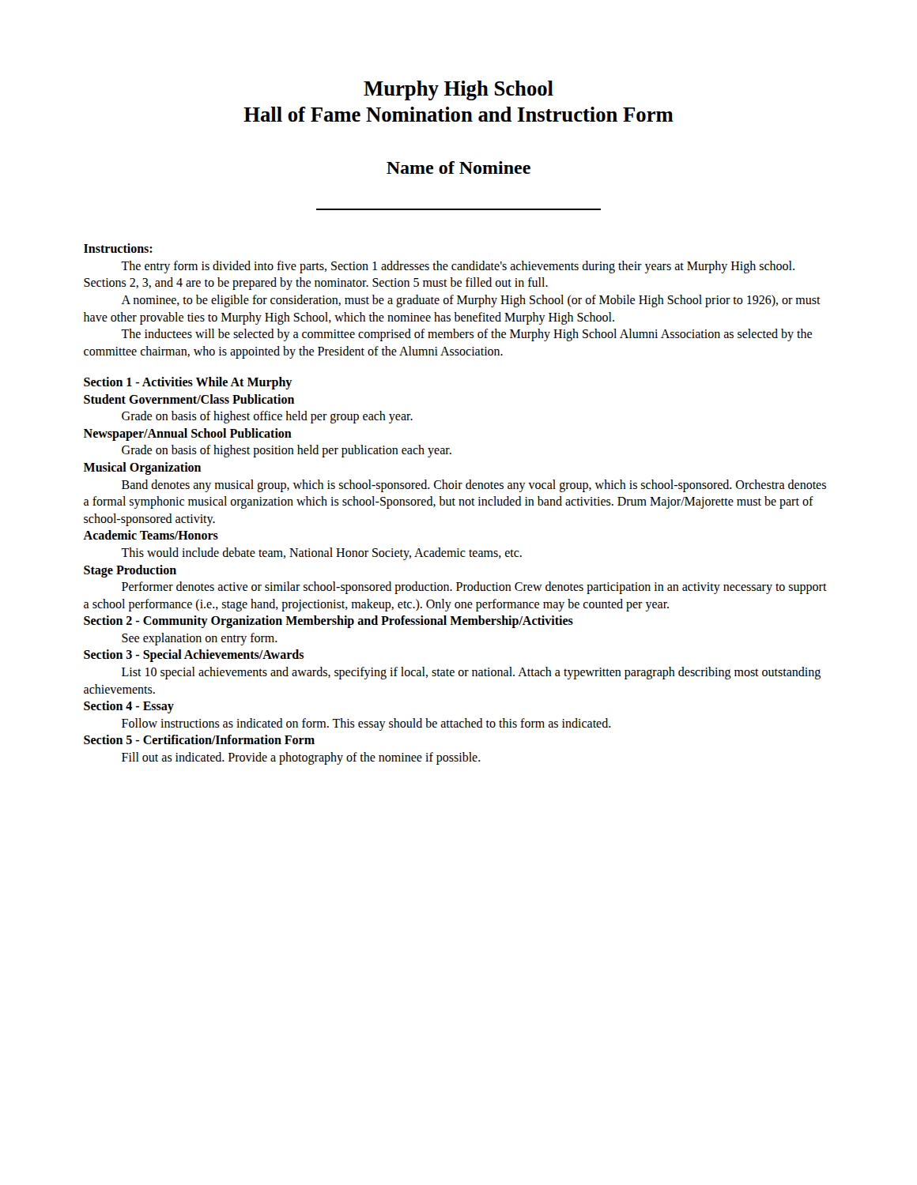Murphy High School
Hall of Fame Nomination and Instruction Form
Name of Nominee
Instructions:
The entry form is divided into five parts, Section 1 addresses the candidate's achievements during their years at Murphy High school. Sections 2, 3, and 4 are to be prepared by the nominator. Section 5 must be filled out in full.
A nominee, to be eligible for consideration, must be a graduate of Murphy High School (or of Mobile High School prior to 1926), or must have other provable ties to Murphy High School, which the nominee has benefited Murphy High School.
The inductees will be selected by a committee comprised of members of the Murphy High School Alumni Association as selected by the committee chairman, who is appointed by the President of the Alumni Association.
Section 1 - Activities While At Murphy
Student Government/Class Publication
Grade on basis of highest office held per group each year.
Newspaper/Annual School Publication
Grade on basis of highest position held per publication each year.
Musical Organization
Band denotes any musical group, which is school-sponsored. Choir denotes any vocal group, which is school-sponsored. Orchestra denotes a formal symphonic musical organization which is school-Sponsored, but not included in band activities. Drum Major/Majorette must be part of school-sponsored activity.
Academic Teams/Honors
This would include debate team, National Honor Society, Academic teams, etc.
Stage Production
Performer denotes active or similar school-sponsored production. Production Crew denotes participation in an activity necessary to support a school performance (i.e., stage hand, projectionist, makeup, etc.). Only one performance may be counted per year.
Section 2 - Community Organization Membership and Professional Membership/Activities
See explanation on entry form.
Section 3 - Special Achievements/Awards
List 10 special achievements and awards, specifying if local, state or national. Attach a typewritten paragraph describing most outstanding achievements.
Section 4 - Essay
Follow instructions as indicated on form. This essay should be attached to this form as indicated.
Section 5 - Certification/Information Form
Fill out as indicated. Provide a photography of the nominee if possible.